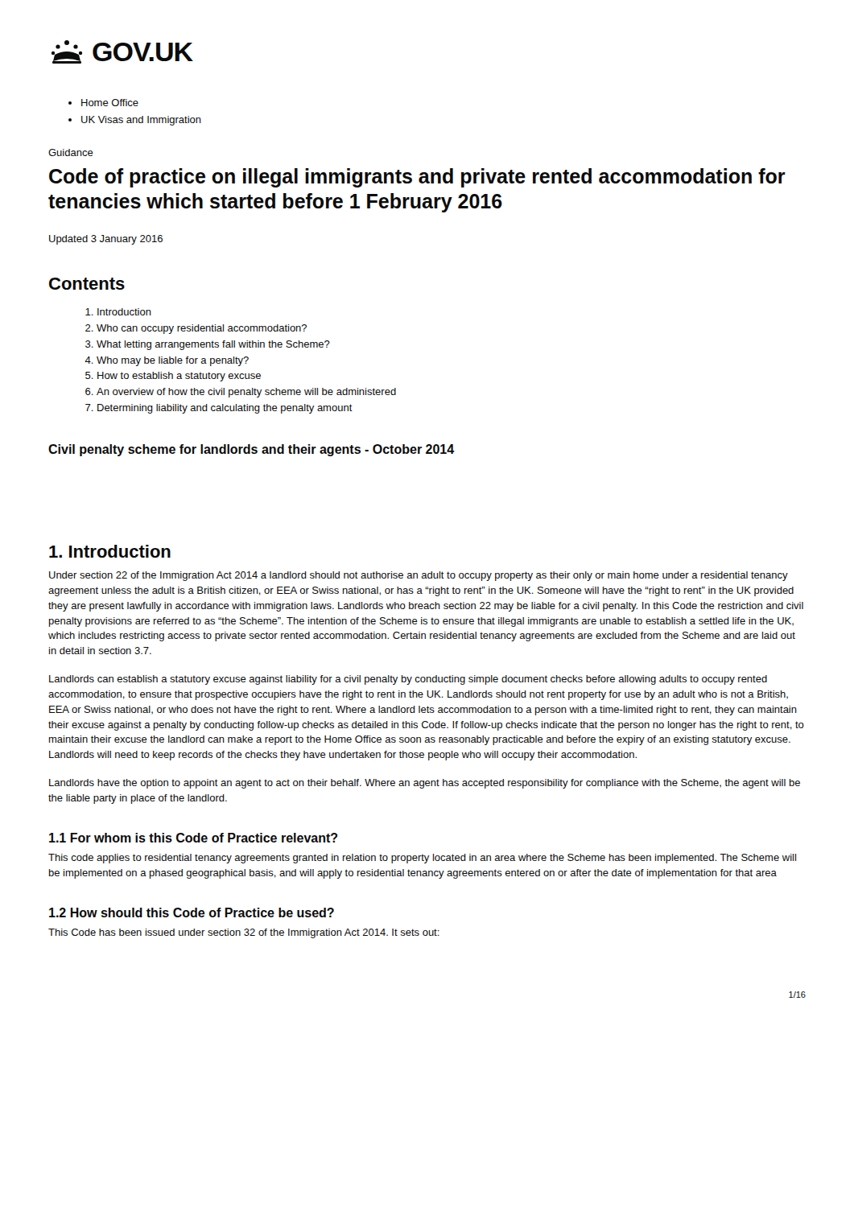GOV.UK
Home Office
UK Visas and Immigration
Guidance
Code of practice on illegal immigrants and private rented accommodation for tenancies which started before 1 February 2016
Updated 3 January 2016
Contents
Introduction
Who can occupy residential accommodation?
What letting arrangements fall within the Scheme?
Who may be liable for a penalty?
How to establish a statutory excuse
An overview of how the civil penalty scheme will be administered
Determining liability and calculating the penalty amount
Civil penalty scheme for landlords and their agents - October 2014
1. Introduction
Under section 22 of the Immigration Act 2014 a landlord should not authorise an adult to occupy property as their only or main home under a residential tenancy agreement unless the adult is a British citizen, or EEA or Swiss national, or has a “right to rent” in the UK. Someone will have the “right to rent” in the UK provided they are present lawfully in accordance with immigration laws. Landlords who breach section 22 may be liable for a civil penalty. In this Code the restriction and civil penalty provisions are referred to as “the Scheme”. The intention of the Scheme is to ensure that illegal immigrants are unable to establish a settled life in the UK, which includes restricting access to private sector rented accommodation. Certain residential tenancy agreements are excluded from the Scheme and are laid out in detail in section 3.7.
Landlords can establish a statutory excuse against liability for a civil penalty by conducting simple document checks before allowing adults to occupy rented accommodation, to ensure that prospective occupiers have the right to rent in the UK. Landlords should not rent property for use by an adult who is not a British, EEA or Swiss national, or who does not have the right to rent. Where a landlord lets accommodation to a person with a time-limited right to rent, they can maintain their excuse against a penalty by conducting follow-up checks as detailed in this Code. If follow-up checks indicate that the person no longer has the right to rent, to maintain their excuse the landlord can make a report to the Home Office as soon as reasonably practicable and before the expiry of an existing statutory excuse. Landlords will need to keep records of the checks they have undertaken for those people who will occupy their accommodation.
Landlords have the option to appoint an agent to act on their behalf. Where an agent has accepted responsibility for compliance with the Scheme, the agent will be the liable party in place of the landlord.
1.1 For whom is this Code of Practice relevant?
This code applies to residential tenancy agreements granted in relation to property located in an area where the Scheme has been implemented. The Scheme will be implemented on a phased geographical basis, and will apply to residential tenancy agreements entered on or after the date of implementation for that area
1.2 How should this Code of Practice be used?
This Code has been issued under section 32 of the Immigration Act 2014. It sets out:
1/16